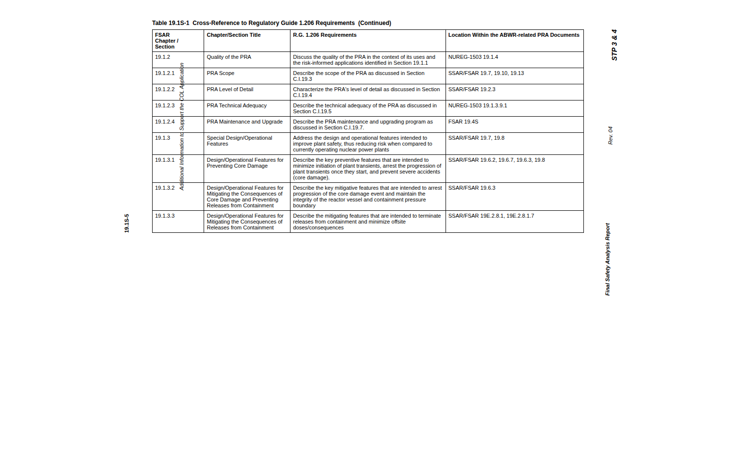Additional Information to Support the COL Application
19.1S-5
STP 3 & 4
Rev. 04
Final Safety Analysis Report
Table 19.1S-1 Cross-Reference to Regulatory Guide 1.206 Requirements (Continued)
| FSAR Chapter / Section | Chapter/Section Title | R.G. 1.206 Requirements | Location Within the ABWR-related PRA Documents |
| --- | --- | --- | --- |
| 19.1.2 | Quality of the PRA | Discuss the quality of the PRA in the context of its uses and the risk-informed applications identified in Section 19.1.1 | NUREG-1503 19.1.4 |
| 19.1.2.1 | PRA Scope | Describe the scope of the PRA as discussed in Section C.I.19.3 | SSAR/FSAR 19.7, 19.10, 19.13 |
| 19.1.2.2 | PRA Level of Detail | Characterize the PRA's level of detail as discussed in Section C.I.19.4 | SSAR/FSAR 19.2.3 |
| 19.1.2.3 | PRA Technical Adequacy | Describe the technical adequacy of the PRA as discussed in Section C.I.19.5 | NUREG-1503 19.1.3.9.1 |
| 19.1.2.4 | PRA Maintenance and Upgrade | Describe the PRA maintenance and upgrading program as discussed in Section C.I.19.7. | FSAR 19.4S |
| 19.1.3 | Special Design/Operational Features | Address the design and operational features intended to improve plant safety, thus reducing risk when compared to currently operating nuclear power plants | SSAR/FSAR 19.7, 19.8 |
| 19.1.3.1 | Design/Operational Features for Preventing Core Damage | Describe the key preventive features that are intended to minimize initiation of plant transients, arrest the progression of plant transients once they start, and prevent severe accidents (core damage). | SSAR/FSAR 19.6.2, 19.6.7, 19.6.3, 19.8 |
| 19.1.3.2 | Design/Operational Features for Mitigating the Consequences of Core Damage and Preventing Releases from Containment | Describe the key mitigative features that are intended to arrest progression of the core damage event and maintain the integrity of the reactor vessel and containment pressure boundary | SSAR/FSAR 19.6.3 |
| 19.1.3.3 | Design/Operational Features for Mitigating the Consequences of Releases from Containment | Describe the mitigating features that are intended to terminate releases from containment and minimize offsite doses/consequences | SSAR/FSAR 19E.2.8.1, 19E.2.8.1.7 |